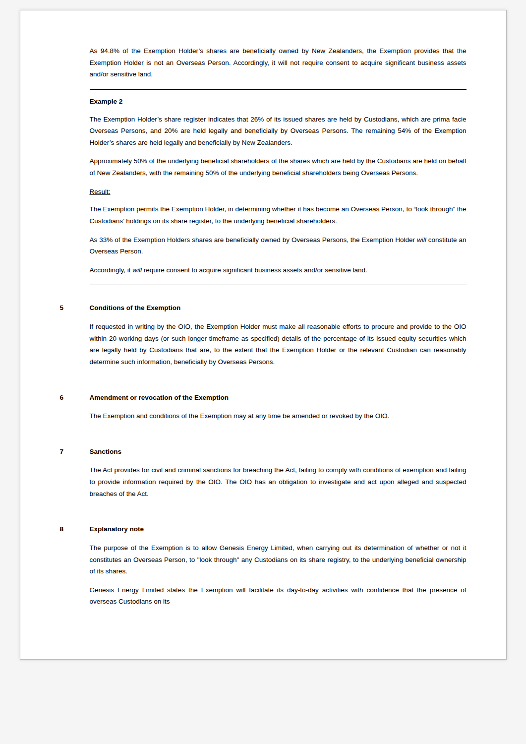As 94.8% of the Exemption Holder’s shares are beneficially owned by New Zealanders, the Exemption provides that the Exemption Holder is not an Overseas Person. Accordingly, it will not require consent to acquire significant business assets and/or sensitive land.
Example 2
The Exemption Holder’s share register indicates that 26% of its issued shares are held by Custodians, which are prima facie Overseas Persons, and 20% are held legally and beneficially by Overseas Persons. The remaining 54% of the Exemption Holder’s shares are held legally and beneficially by New Zealanders.
Approximately 50% of the underlying beneficial shareholders of the shares which are held by the Custodians are held on behalf of New Zealanders, with the remaining 50% of the underlying beneficial shareholders being Overseas Persons.
Result:
The Exemption permits the Exemption Holder, in determining whether it has become an Overseas Person, to “look through” the Custodians’ holdings on its share register, to the underlying beneficial shareholders.
As 33% of the Exemption Holders shares are beneficially owned by Overseas Persons, the Exemption Holder will constitute an Overseas Person.
Accordingly, it will require consent to acquire significant business assets and/or sensitive land.
5
Conditions of the Exemption
If requested in writing by the OIO, the Exemption Holder must make all reasonable efforts to procure and provide to the OIO within 20 working days (or such longer timeframe as specified) details of the percentage of its issued equity securities which are legally held by Custodians that are, to the extent that the Exemption Holder or the relevant Custodian can reasonably determine such information, beneficially by Overseas Persons.
6
Amendment or revocation of the Exemption
The Exemption and conditions of the Exemption may at any time be amended or revoked by the OIO.
7
Sanctions
The Act provides for civil and criminal sanctions for breaching the Act, failing to comply with conditions of exemption and failing to provide information required by the OIO. The OIO has an obligation to investigate and act upon alleged and suspected breaches of the Act.
8
Explanatory note
The purpose of the Exemption is to allow Genesis Energy Limited, when carrying out its determination of whether or not it constitutes an Overseas Person, to "look through" any Custodians on its share registry, to the underlying beneficial ownership of its shares.
Genesis Energy Limited states the Exemption will facilitate its day-to-day activities with confidence that the presence of overseas Custodians on its